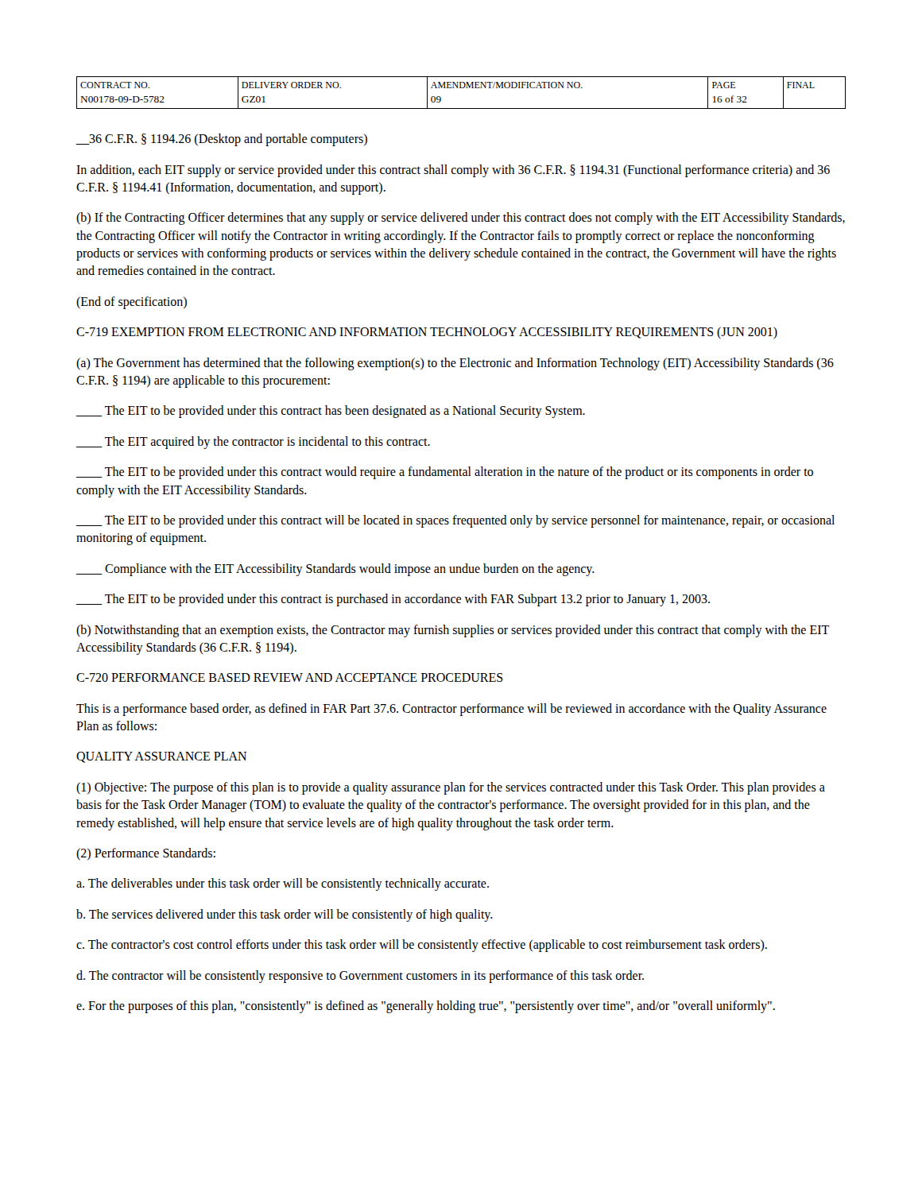| CONTRACT NO. N00178-09-D-5782 | DELIVERY ORDER NO. GZ01 | AMENDMENT/MODIFICATION NO. 09 | PAGE 16 of 32 | FINAL |
__36 C.F.R. § 1194.26 (Desktop and portable computers)
In addition, each EIT supply or service provided under this contract shall comply with 36 C.F.R. § 1194.31 (Functional performance criteria) and 36 C.F.R. § 1194.41 (Information, documentation, and support).
(b) If the Contracting Officer determines that any supply or service delivered under this contract does not comply with the EIT Accessibility Standards, the Contracting Officer will notify the Contractor in writing accordingly. If the Contractor fails to promptly correct or replace the nonconforming products or services with conforming products or services within the delivery schedule contained in the contract, the Government will have the rights and remedies contained in the contract.
(End of specification)
C-719 EXEMPTION FROM ELECTRONIC AND INFORMATION TECHNOLOGY ACCESSIBILITY REQUIREMENTS (JUN 2001)
(a) The Government has determined that the following exemption(s) to the Electronic and Information Technology (EIT) Accessibility Standards (36 C.F.R. § 1194) are applicable to this procurement:
____ The EIT to be provided under this contract has been designated as a National Security System.
____ The EIT acquired by the contractor is incidental to this contract.
____ The EIT to be provided under this contract would require a fundamental alteration in the nature of the product or its components in order to comply with the EIT Accessibility Standards.
____ The EIT to be provided under this contract will be located in spaces frequented only by service personnel for maintenance, repair, or occasional monitoring of equipment.
____ Compliance with the EIT Accessibility Standards would impose an undue burden on the agency.
____ The EIT to be provided under this contract is purchased in accordance with FAR Subpart 13.2 prior to January 1, 2003.
(b) Notwithstanding that an exemption exists, the Contractor may furnish supplies or services provided under this contract that comply with the EIT Accessibility Standards (36 C.F.R. § 1194).
C-720 PERFORMANCE BASED REVIEW AND ACCEPTANCE PROCEDURES
This is a performance based order, as defined in FAR Part 37.6. Contractor performance will be reviewed in accordance with the Quality Assurance Plan as follows:
QUALITY ASSURANCE PLAN
(1) Objective: The purpose of this plan is to provide a quality assurance plan for the services contracted under this Task Order. This plan provides a basis for the Task Order Manager (TOM) to evaluate the quality of the contractor's performance. The oversight provided for in this plan, and the remedy established, will help ensure that service levels are of high quality throughout the task order term.
(2) Performance Standards:
a. The deliverables under this task order will be consistently technically accurate.
b. The services delivered under this task order will be consistently of high quality.
c. The contractor's cost control efforts under this task order will be consistently effective (applicable to cost reimbursement task orders).
d. The contractor will be consistently responsive to Government customers in its performance of this task order.
e. For the purposes of this plan, "consistently" is defined as "generally holding true", "persistently over time", and/or "overall uniformly".